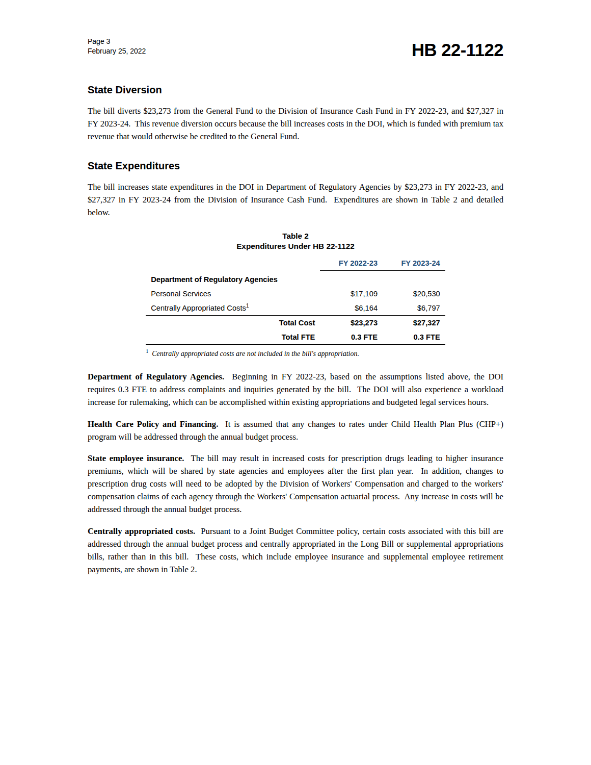Page 3
February 25, 2022
HB 22-1122
State Diversion
The bill diverts $23,273 from the General Fund to the Division of Insurance Cash Fund in FY 2022-23, and $27,327 in FY 2023-24. This revenue diversion occurs because the bill increases costs in the DOI, which is funded with premium tax revenue that would otherwise be credited to the General Fund.
State Expenditures
The bill increases state expenditures in the DOI in Department of Regulatory Agencies by $23,273 in FY 2022-23, and $27,327 in FY 2023-24 from the Division of Insurance Cash Fund. Expenditures are shown in Table 2 and detailed below.
Table 2
Expenditures Under HB 22-1122
| | | FY 2022-23 | FY 2023-24 |
| --- | --- | --- | --- |
| Department of Regulatory Agencies | | |
| Personal Services | $17,109 | $20,530 |
| Centrally Appropriated Costs 1 | $6,164 | $6,797 |
| | Total Cost | $23,273 | $27,327 |
| | Total FTE | 0.3 FTE | 0.3 FTE |
1 Centrally appropriated costs are not included in the bill's appropriation.
Department of Regulatory Agencies. Beginning in FY 2022-23, based on the assumptions listed above, the DOI requires 0.3 FTE to address complaints and inquiries generated by the bill. The DOI will also experience a workload increase for rulemaking, which can be accomplished within existing appropriations and budgeted legal services hours.
Health Care Policy and Financing. It is assumed that any changes to rates under Child Health Plan Plus (CHP+) program will be addressed through the annual budget process.
State employee insurance. The bill may result in increased costs for prescription drugs leading to higher insurance premiums, which will be shared by state agencies and employees after the first plan year. In addition, changes to prescription drug costs will need to be adopted by the Division of Workers' Compensation and charged to the workers' compensation claims of each agency through the Workers' Compensation actuarial process. Any increase in costs will be addressed through the annual budget process.
Centrally appropriated costs. Pursuant to a Joint Budget Committee policy, certain costs associated with this bill are addressed through the annual budget process and centrally appropriated in the Long Bill or supplemental appropriations bills, rather than in this bill. These costs, which include employee insurance and supplemental employee retirement payments, are shown in Table 2.